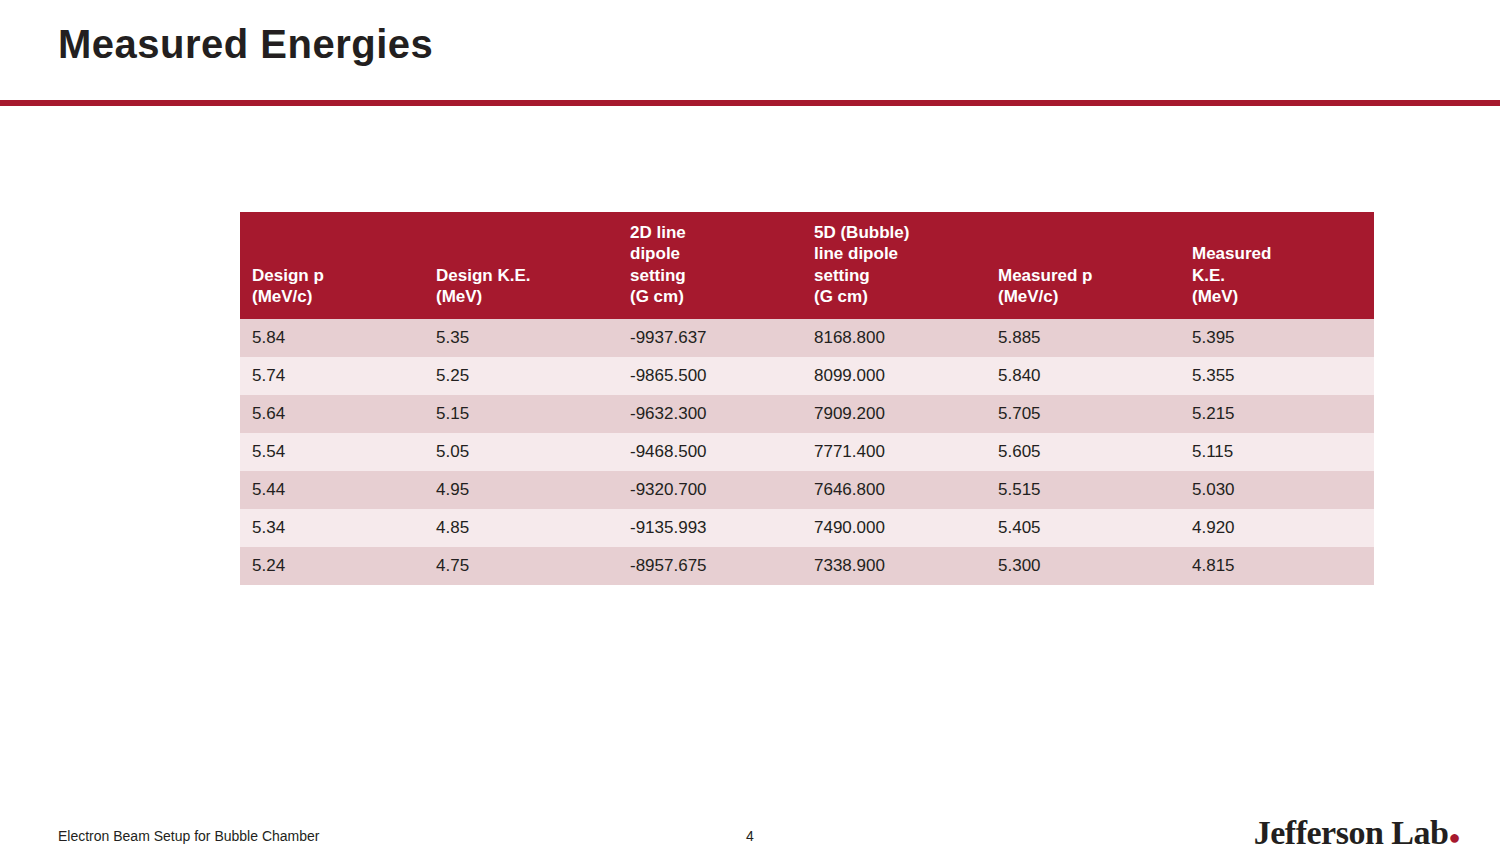Measured Energies
| Design p (MeV/c) | Design K.E. (MeV) | 2D line dipole setting (G cm) | 5D (Bubble) line dipole setting (G cm) | Measured p (MeV/c) | Measured K.E. (MeV) |
| --- | --- | --- | --- | --- | --- |
| 5.84 | 5.35 | -9937.637 | 8168.800 | 5.885 | 5.395 |
| 5.74 | 5.25 | -9865.500 | 8099.000 | 5.840 | 5.355 |
| 5.64 | 5.15 | -9632.300 | 7909.200 | 5.705 | 5.215 |
| 5.54 | 5.05 | -9468.500 | 7771.400 | 5.605 | 5.115 |
| 5.44 | 4.95 | -9320.700 | 7646.800 | 5.515 | 5.030 |
| 5.34 | 4.85 | -9135.993 | 7490.000 | 5.405 | 4.920 |
| 5.24 | 4.75 | -8957.675 | 7338.900 | 5.300 | 4.815 |
Electron Beam Setup for Bubble Chamber
4
Jefferson Lab●